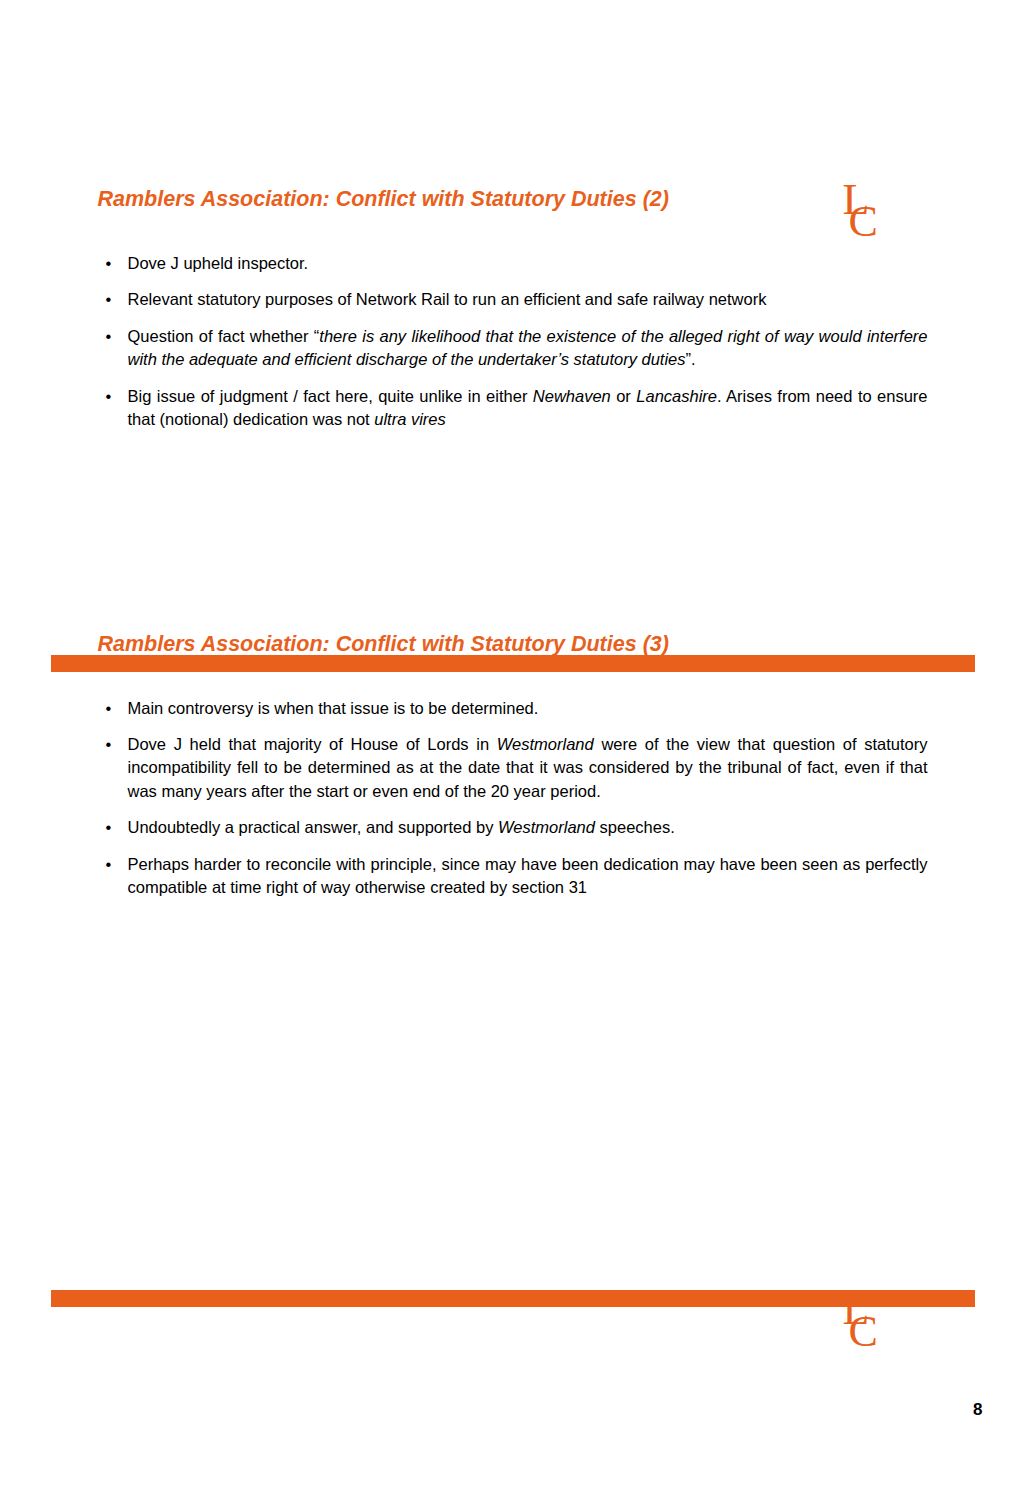L C
Ramblers Association: Conflict with Statutory Duties (2)
Dove J upheld inspector.
Relevant statutory purposes of Network Rail to run an efficient and safe railway network
Question of fact whether “there is any likelihood that the existence of the alleged right of way would interfere with the adequate and efficient discharge of the undertaker’s statutory duties”.
Big issue of judgment / fact here, quite unlike in either Newhaven or Lancashire. Arises from need to ensure that (notional) dedication was not ultra vires
L C
Ramblers Association: Conflict with Statutory Duties (3)
Main controversy is when that issue is to be determined.
Dove J held that majority of House of Lords in Westmorland were of the view that question of statutory incompatibility fell to be determined as at the date that it was considered by the tribunal of fact, even if that was many years after the start or even end of the 20 year period.
Undoubtedly a practical answer, and supported by Westmorland speeches.
Perhaps harder to reconcile with principle, since may have been dedication may have been seen as perfectly compatible at time right of way otherwise created by section 31
8